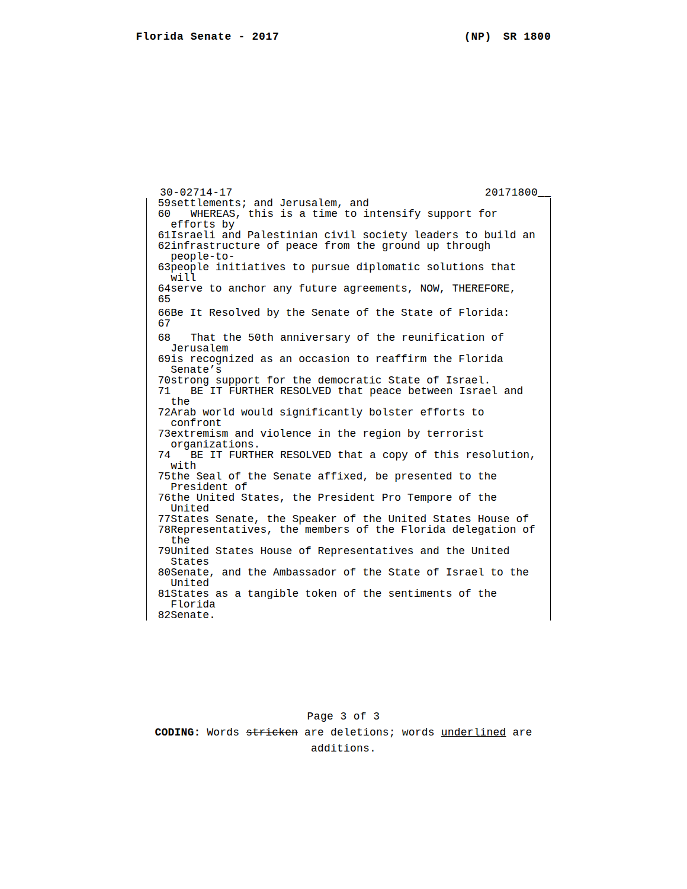Florida Senate - 2017
(NP) SR 1800
30-02714-17 20171800__
| 59 | settlements; and Jerusalem, and |
| 60 | WHEREAS, this is a time to intensify support for efforts by |
| 61 | Israeli and Palestinian civil society leaders to build an |
| 62 | infrastructure of peace from the ground up through people-to- |
| 63 | people initiatives to pursue diplomatic solutions that will |
| 64 | serve to anchor any future agreements, NOW, THEREFORE, |
| 65 | |
| 66 | Be It Resolved by the Senate of the State of Florida: |
| 67 | |
| 68 | That the 50th anniversary of the reunification of Jerusalem |
| 69 | is recognized as an occasion to reaffirm the Florida Senate’s |
| 70 | strong support for the democratic State of Israel. |
| 71 | BE IT FURTHER RESOLVED that peace between Israel and the |
| 72 | Arab world would significantly bolster efforts to confront |
| 73 | extremism and violence in the region by terrorist organizations. |
| 74 | BE IT FURTHER RESOLVED that a copy of this resolution, with |
| 75 | the Seal of the Senate affixed, be presented to the President of |
| 76 | the United States, the President Pro Tempore of the United |
| 77 | States Senate, the Speaker of the United States House of |
| 78 | Representatives, the members of the Florida delegation of the |
| 79 | United States House of Representatives and the United States |
| 80 | Senate, and the Ambassador of the State of Israel to the United |
| 81 | States as a tangible token of the sentiments of the Florida |
| 82 | Senate. |
Page 3 of 3
CODING: Words stricken are deletions; words underlined are additions.